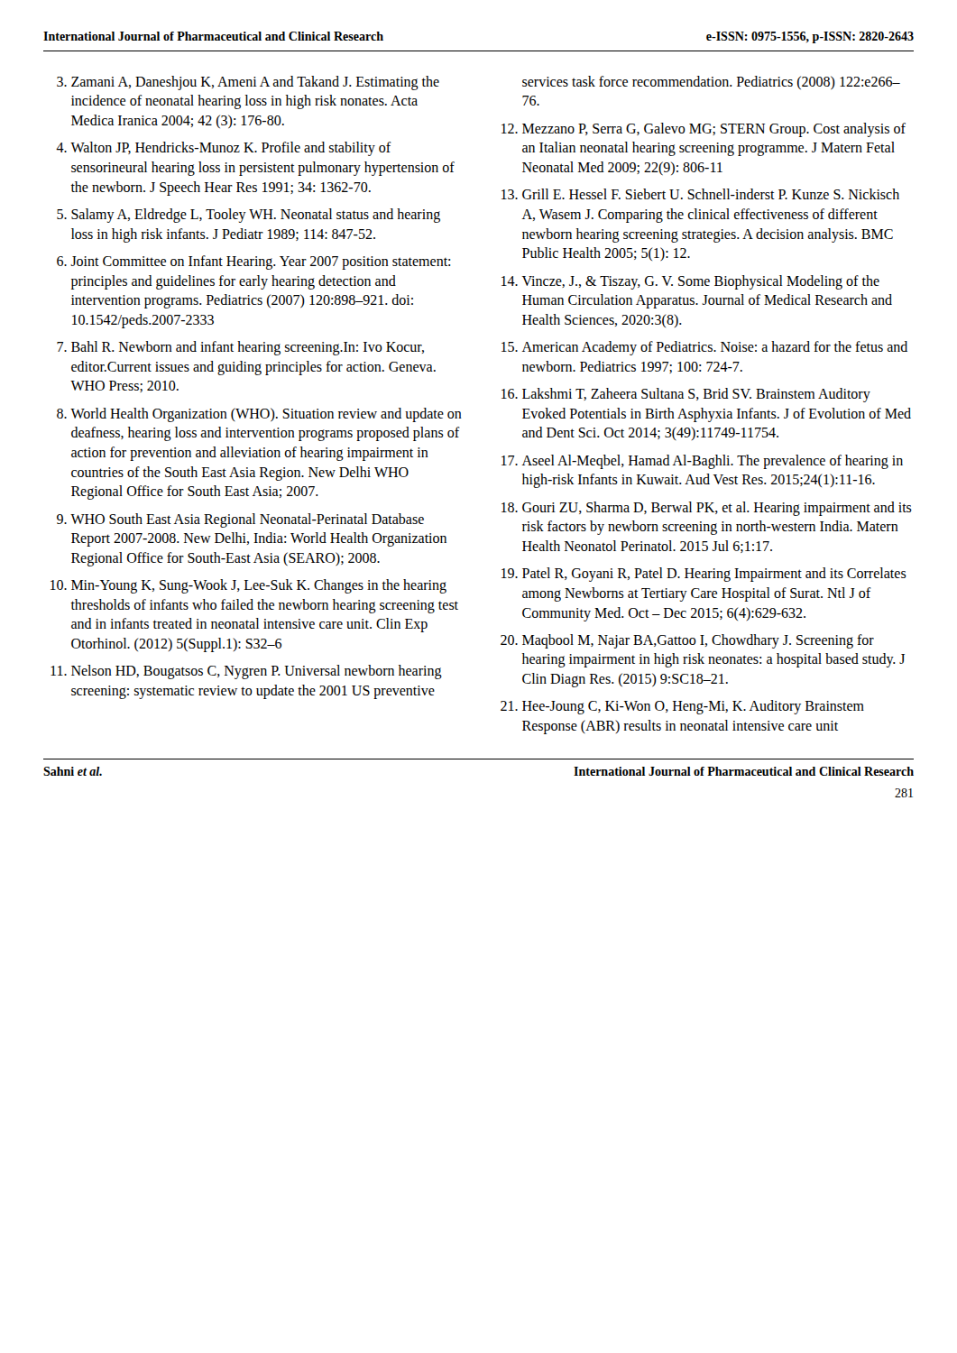International Journal of Pharmaceutical and Clinical Research e-ISSN: 0975-1556, p-ISSN: 2820-2643
Zamani A, Daneshjou K, Ameni A and Takand J. Estimating the incidence of neonatal hearing loss in high risk nonates. Acta Medica Iranica 2004; 42 (3): 176-80.
Walton JP, Hendricks-Munoz K. Profile and stability of sensorineural hearing loss in persistent pulmonary hypertension of the newborn. J Speech Hear Res 1991; 34: 1362-70.
Salamy A, Eldredge L, Tooley WH. Neonatal status and hearing loss in high risk infants. J Pediatr 1989; 114: 847-52.
Joint Committee on Infant Hearing. Year 2007 position statement: principles and guidelines for early hearing detection and intervention programs. Pediatrics (2007) 120:898–921. doi: 10.1542/peds.2007-2333
Bahl R. Newborn and infant hearing screening.In: Ivo Kocur, editor.Current issues and guiding principles for action. Geneva. WHO Press; 2010.
World Health Organization (WHO). Situation review and update on deafness, hearing loss and intervention programs proposed plans of action for prevention and alleviation of hearing impairment in countries of the South East Asia Region. New Delhi WHO Regional Office for South East Asia; 2007.
WHO South East Asia Regional Neonatal-Perinatal Database Report 2007-2008. New Delhi, India: World Health Organization Regional Office for South-East Asia (SEARO); 2008.
Min-Young K, Sung-Wook J, Lee-Suk K. Changes in the hearing thresholds of infants who failed the newborn hearing screening test and in infants treated in neonatal intensive care unit. Clin Exp Otorhinol. (2012) 5(Suppl.1): S32–6
Nelson HD, Bougatsos C, Nygren P. Universal newborn hearing screening: systematic review to update the 2001 US preventive services task force recommendation. Pediatrics (2008) 122:e266–76.
Mezzano P, Serra G, Galevo MG; STERN Group. Cost analysis of an Italian neonatal hearing screening programme. J Matern Fetal Neonatal Med 2009; 22(9): 806-11
Grill E. Hessel F. Siebert U. Schnell-inderst P. Kunze S. Nickisch A, Wasem J. Comparing the clinical effectiveness of different newborn hearing screening strategies. A decision analysis. BMC Public Health 2005; 5(1): 12.
Vincze, J., & Tiszay, G. V. Some Biophysical Modeling of the Human Circulation Apparatus. Journal of Medical Research and Health Sciences, 2020:3(8).
American Academy of Pediatrics. Noise: a hazard for the fetus and newborn. Pediatrics 1997; 100: 724-7.
Lakshmi T, Zaheera Sultana S, Brid SV. Brainstem Auditory Evoked Potentials in Birth Asphyxia Infants. J of Evolution of Med and Dent Sci. Oct 2014; 3(49):11749-11754.
Aseel Al-Meqbel, Hamad Al-Baghli. The prevalence of hearing in high-risk Infants in Kuwait. Aud Vest Res. 2015;24(1):11-16.
Gouri ZU, Sharma D, Berwal PK, et al. Hearing impairment and its risk factors by newborn screening in north-western India. Matern Health Neonatol Perinatol. 2015 Jul 6;1:17.
Patel R, Goyani R, Patel D. Hearing Impairment and its Correlates among Newborns at Tertiary Care Hospital of Surat. Ntl J of Community Med. Oct – Dec 2015; 6(4):629-632.
Maqbool M, Najar BA,Gattoo I, Chowdhary J. Screening for hearing impairment in high risk neonates: a hospital based study. J Clin Diagn Res. (2015) 9:SC18–21.
Hee-Joung C, Ki-Won O, Heng-Mi, K. Auditory Brainstem Response (ABR) results in neonatal intensive care unit
Sahni et al. International Journal of Pharmaceutical and Clinical Research
281